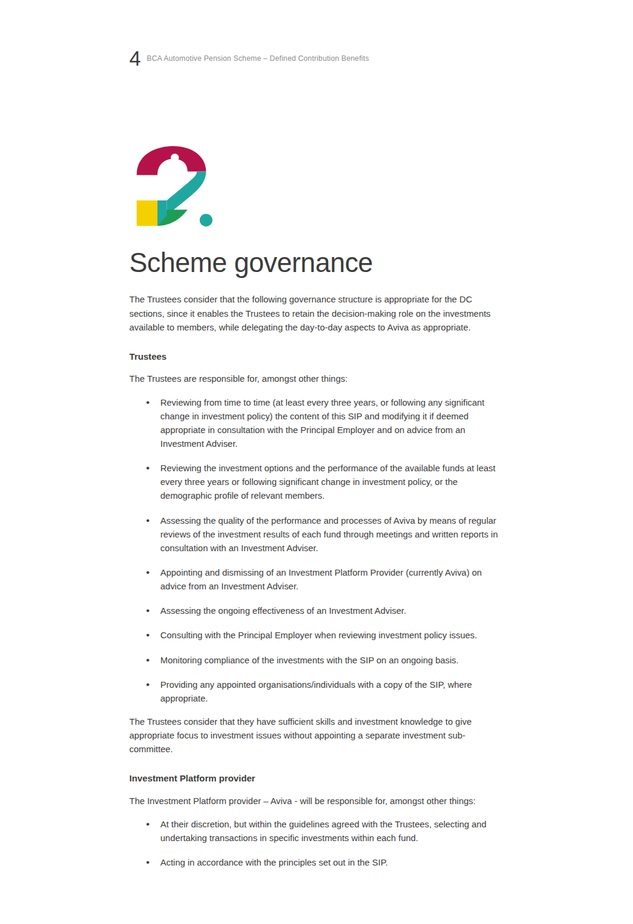4
BCA Automotive Pension Scheme – Defined Contribution Benefits
Scheme governance
The Trustees consider that the following governance structure is appropriate for the DC sections, since it enables the Trustees to retain the decision-making role on the investments available to members, while delegating the day-to-day aspects to Aviva as appropriate.
Trustees
The Trustees are responsible for, amongst other things:
Reviewing from time to time (at least every three years, or following any significant change in investment policy) the content of this SIP and modifying it if deemed appropriate in consultation with the Principal Employer and on advice from an Investment Adviser.
Reviewing the investment options and the performance of the available funds at least every three years or following significant change in investment policy, or the demographic profile of relevant members.
Assessing the quality of the performance and processes of Aviva by means of regular reviews of the investment results of each fund through meetings and written reports in consultation with an Investment Adviser.
Appointing and dismissing of an Investment Platform Provider (currently Aviva) on advice from an Investment Adviser.
Assessing the ongoing effectiveness of an Investment Adviser.
Consulting with the Principal Employer when reviewing investment policy issues.
Monitoring compliance of the investments with the SIP on an ongoing basis.
Providing any appointed organisations/individuals with a copy of the SIP, where appropriate.
The Trustees consider that they have sufficient skills and investment knowledge to give appropriate focus to investment issues without appointing a separate investment sub-committee.
Investment Platform provider
The Investment Platform provider – Aviva - will be responsible for, amongst other things:
At their discretion, but within the guidelines agreed with the Trustees, selecting and undertaking transactions in specific investments within each fund.
Acting in accordance with the principles set out in the SIP.